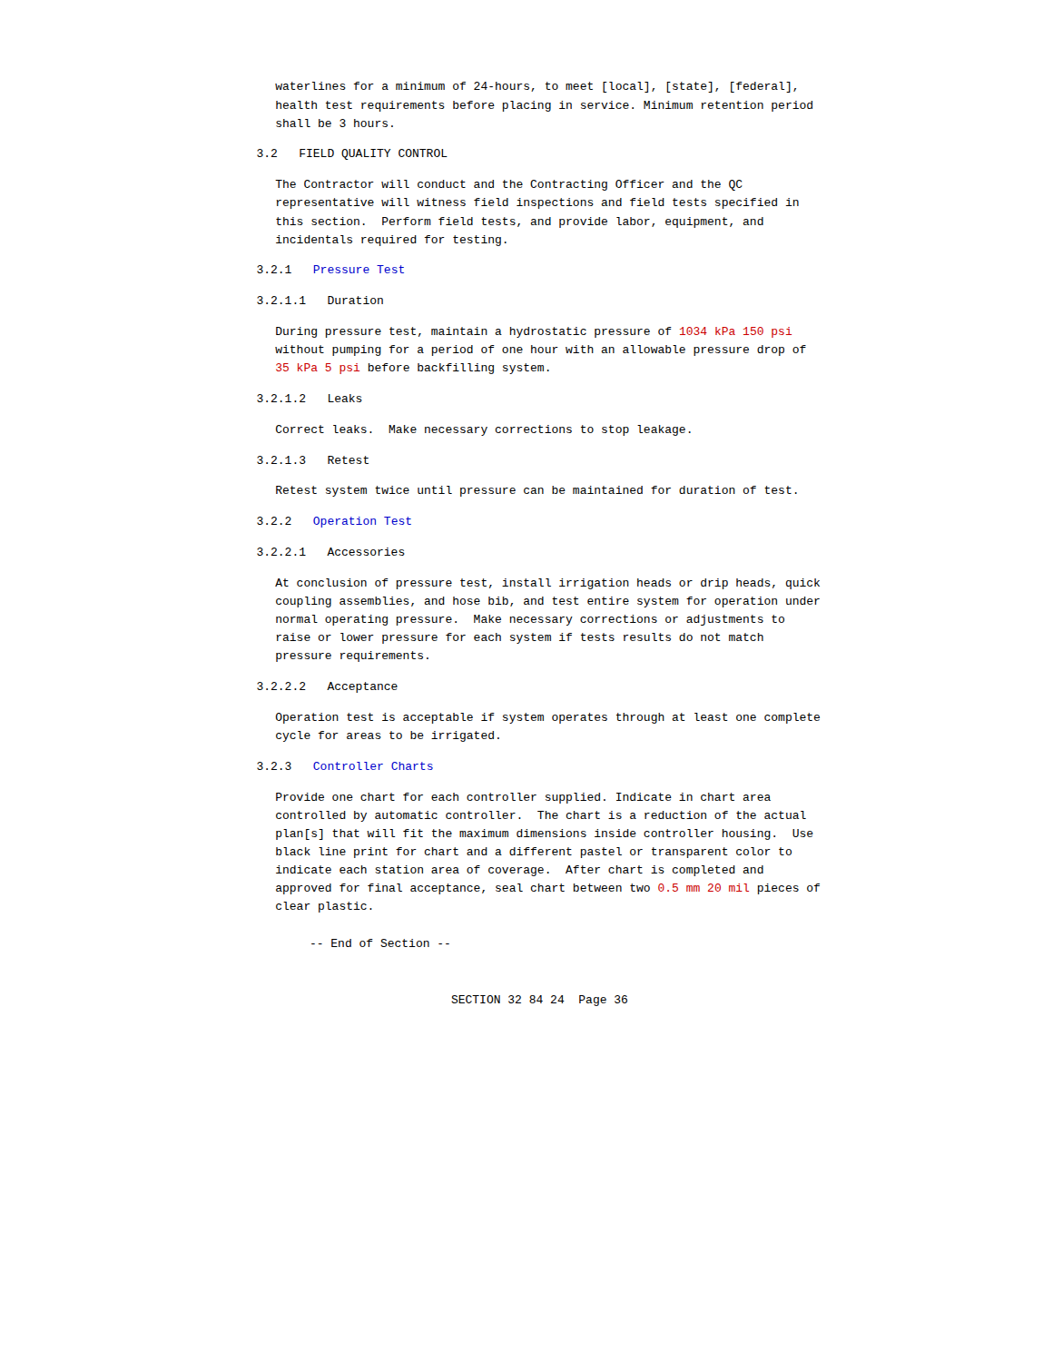waterlines for a minimum of 24-hours, to meet [local], [state], [federal], health test requirements before placing in service. Minimum retention period shall be 3 hours.
3.2 FIELD QUALITY CONTROL
The Contractor will conduct and the Contracting Officer and the QC representative will witness field inspections and field tests specified in this section. Perform field tests, and provide labor, equipment, and incidentals required for testing.
3.2.1 Pressure Test
3.2.1.1 Duration
During pressure test, maintain a hydrostatic pressure of 1034 kPa 150 psi without pumping for a period of one hour with an allowable pressure drop of 35 kPa 5 psi before backfilling system.
3.2.1.2 Leaks
Correct leaks. Make necessary corrections to stop leakage.
3.2.1.3 Retest
Retest system twice until pressure can be maintained for duration of test.
3.2.2 Operation Test
3.2.2.1 Accessories
At conclusion of pressure test, install irrigation heads or drip heads, quick coupling assemblies, and hose bib, and test entire system for operation under normal operating pressure. Make necessary corrections or adjustments to raise or lower pressure for each system if tests results do not match pressure requirements.
3.2.2.2 Acceptance
Operation test is acceptable if system operates through at least one complete cycle for areas to be irrigated.
3.2.3 Controller Charts
Provide one chart for each controller supplied. Indicate in chart area controlled by automatic controller. The chart is a reduction of the actual plan[s] that will fit the maximum dimensions inside controller housing. Use black line print for chart and a different pastel or transparent color to indicate each station area of coverage. After chart is completed and approved for final acceptance, seal chart between two 0.5 mm 20 mil pieces of clear plastic.
-- End of Section --
SECTION 32 84 24 Page 36